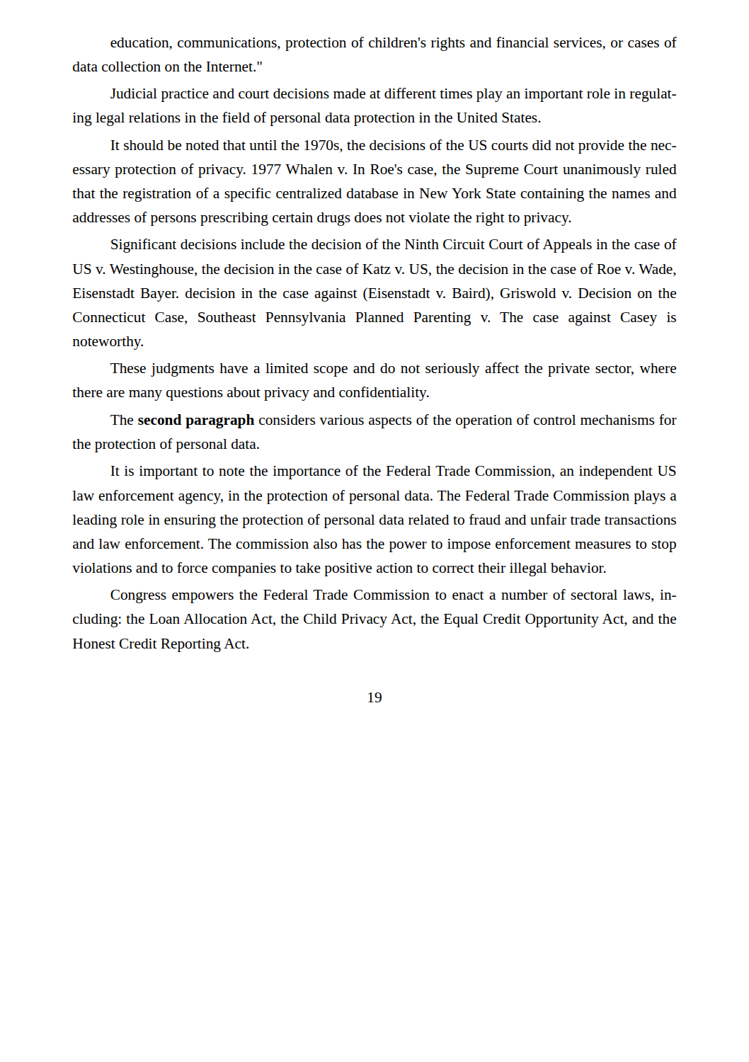education, communications, protection of children's rights and financial services, or cases of data collection on the Internet."
Judicial practice and court decisions made at different times play an important role in regulating legal relations in the field of personal data protection in the United States.
It should be noted that until the 1970s, the decisions of the US courts did not provide the necessary protection of privacy. 1977 Whalen v. In Roe's case, the Supreme Court unanimously ruled that the registration of a specific centralized database in New York State containing the names and addresses of persons prescribing certain drugs does not violate the right to privacy.
Significant decisions include the decision of the Ninth Circuit Court of Appeals in the case of US v. Westinghouse, the decision in the case of Katz v. US, the decision in the case of Roe v. Wade, Eisenstadt Bayer. decision in the case against (Eisenstadt v. Baird), Griswold v. Decision on the Connecticut Case, Southeast Pennsylvania Planned Parenting v. The case against Casey is noteworthy.
These judgments have a limited scope and do not seriously affect the private sector, where there are many questions about privacy and confidentiality.
The second paragraph considers various aspects of the operation of control mechanisms for the protection of personal data.
It is important to note the importance of the Federal Trade Commission, an independent US law enforcement agency, in the protection of personal data. The Federal Trade Commission plays a leading role in ensuring the protection of personal data related to fraud and unfair trade transactions and law enforcement. The commission also has the power to impose enforcement measures to stop violations and to force companies to take positive action to correct their illegal behavior.
Congress empowers the Federal Trade Commission to enact a number of sectoral laws, including: the Loan Allocation Act, the Child Privacy Act, the Equal Credit Opportunity Act, and the Honest Credit Reporting Act.
19